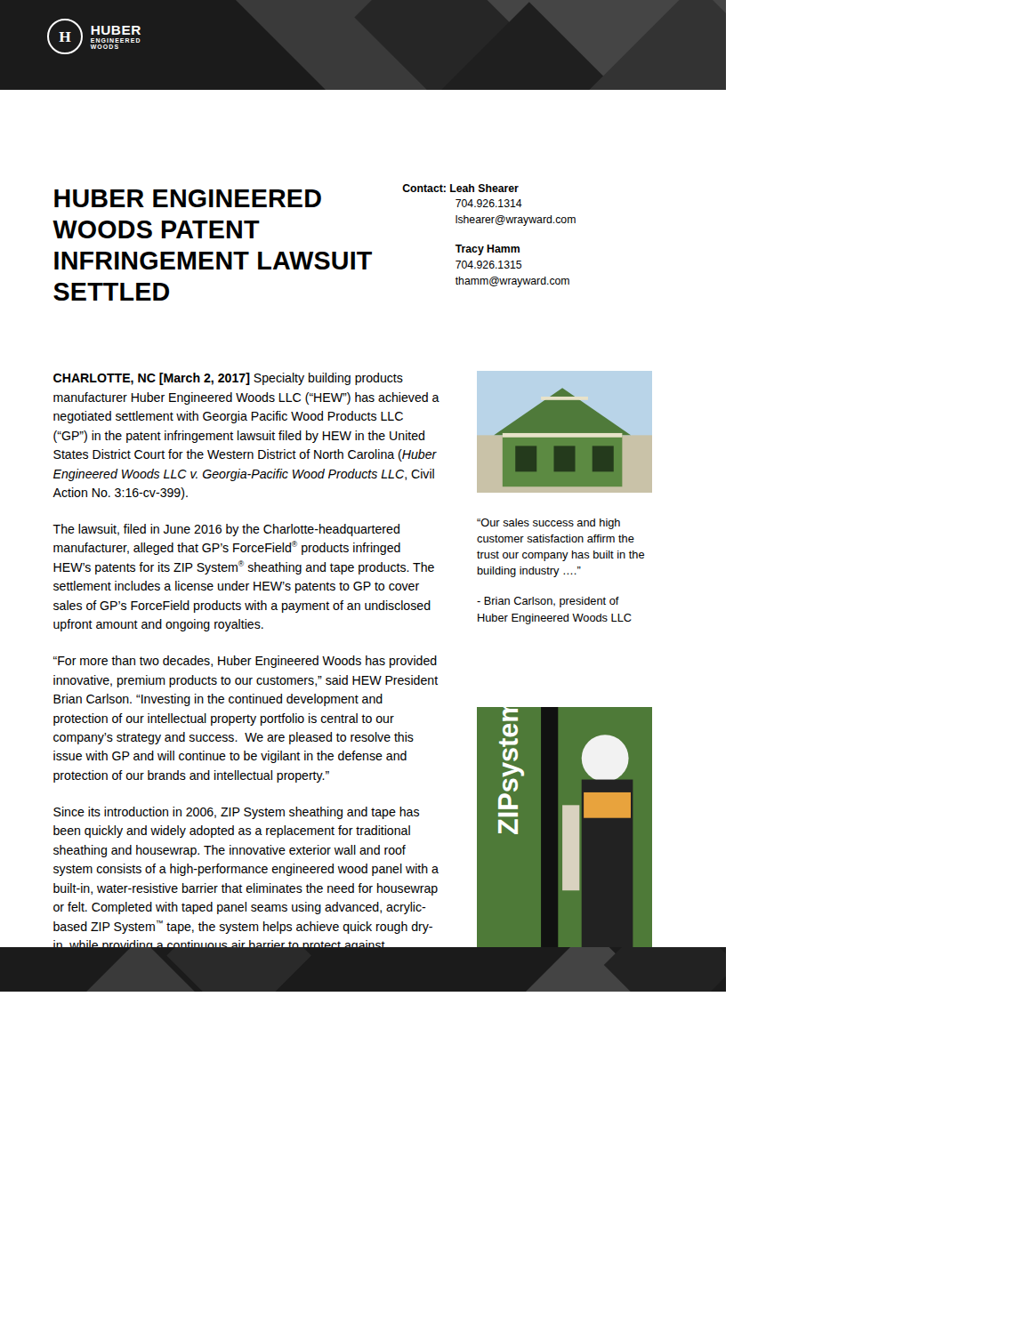H
HUBER
ENGINEERED
WOODS
HUBER ENGINEERED WOODS PATENT INFRINGEMENT LAWSUIT SETTLED
Contact: Leah Shearer
704.926.1314
lshearer@wrayward.com
Tracy Hamm
704.926.1315
thamm@wrayward.com
CHARLOTTE, NC [March 2, 2017] Specialty building products manufacturer Huber Engineered Woods LLC (“HEW”) has achieved a negotiated settlement with Georgia Pacific Wood Products LLC (“GP”) in the patent infringement lawsuit filed by HEW in the United States District Court for the Western District of North Carolina (Huber Engineered Woods LLC v. Georgia-Pacific Wood Products LLC, Civil Action No. 3:16-cv-399).
The lawsuit, filed in June 2016 by the Charlotte-headquartered manufacturer, alleged that GP’s ForceField® products infringed HEW’s patents for its ZIP System® sheathing and tape products. The settlement includes a license under HEW’s patents to GP to cover sales of GP’s ForceField products with a payment of an undisclosed upfront amount and ongoing royalties.
“For more than two decades, Huber Engineered Woods has provided innovative, premium products to our customers,” said HEW President Brian Carlson. “Investing in the continued development and protection of our intellectual property portfolio is central to our company’s strategy and success. We are pleased to resolve this issue with GP and will continue to be vigilant in the defense and protection of our brands and intellectual property.”
Since its introduction in 2006, ZIP System sheathing and tape has been quickly and widely adopted as a replacement for traditional sheathing and housewrap. The innovative exterior wall and roof system consists of a high-performance engineered wood panel with a built-in, water-resistive barrier that eliminates the need for housewrap or felt. Completed with taped panel seams using advanced, acrylic-based ZIP System™ tape, the system helps achieve quick rough dry-in, while providing a continuous air barrier to protect against unwanted air leakage.
“Our sales success and high customer satisfaction affirm the trust our company has built in the building industry ….”
- Brian Carlson, president of Huber Engineered Woods LLC